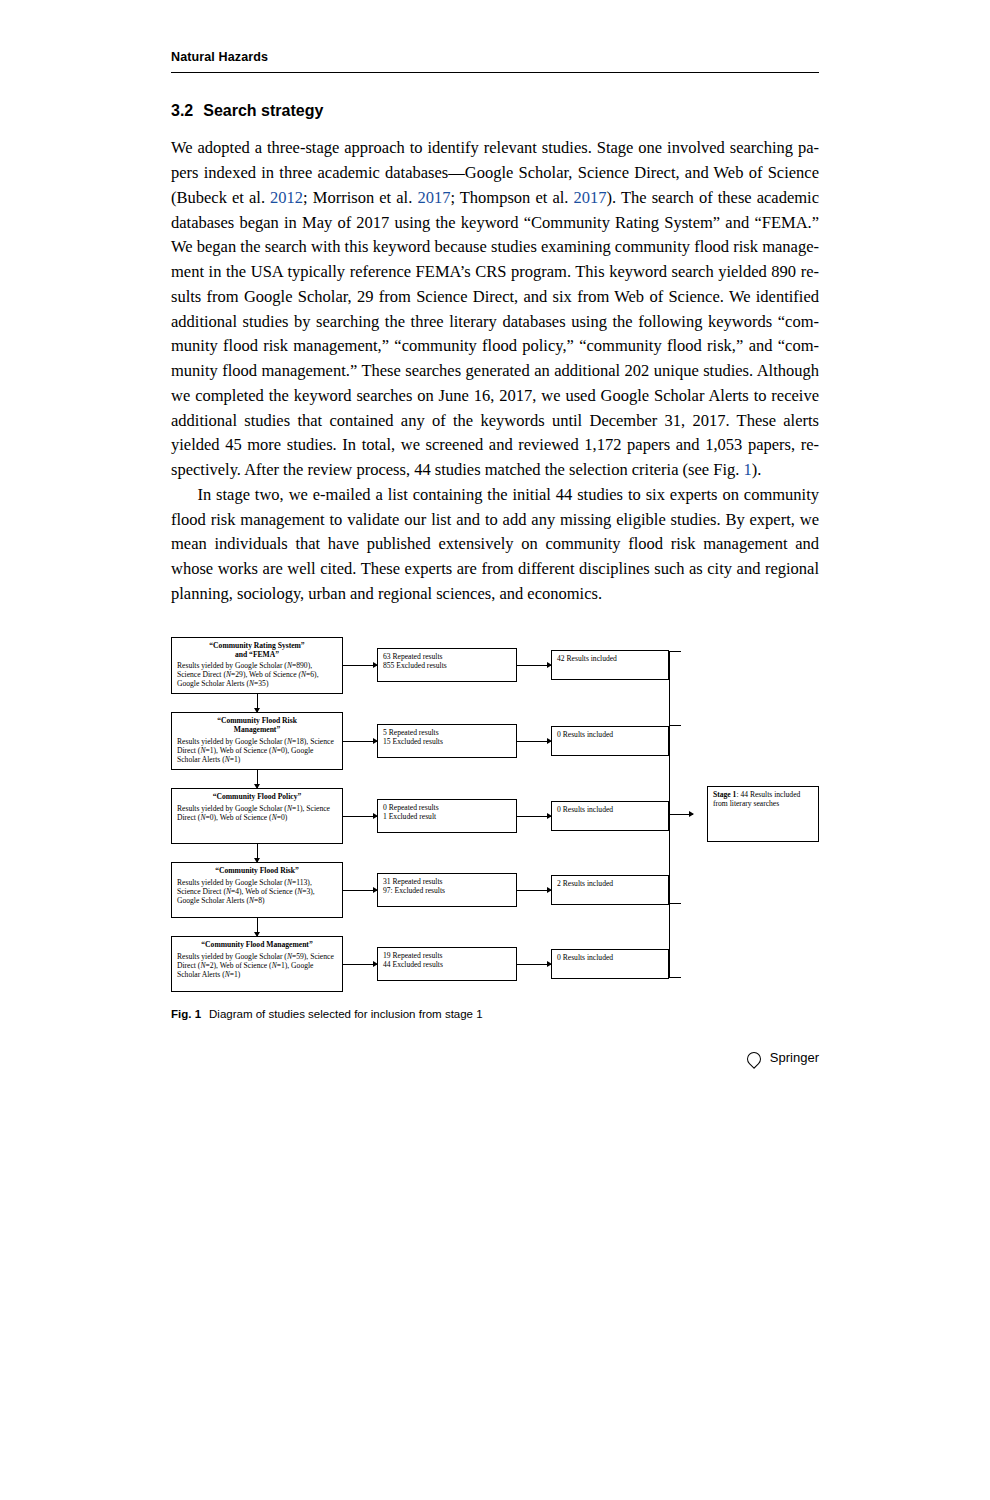Natural Hazards
3.2 Search strategy
We adopted a three-stage approach to identify relevant studies. Stage one involved searching papers indexed in three academic databases—Google Scholar, Science Direct, and Web of Science (Bubeck et al. 2012; Morrison et al. 2017; Thompson et al. 2017). The search of these academic databases began in May of 2017 using the keyword “Community Rating System” and “FEMA.” We began the search with this keyword because studies examining community flood risk management in the USA typically reference FEMA’s CRS program. This keyword search yielded 890 results from Google Scholar, 29 from Science Direct, and six from Web of Science. We identified additional studies by searching the three literary databases using the following keywords “community flood risk management,” “community flood policy,” “community flood risk,” and “community flood management.” These searches generated an additional 202 unique studies. Although we completed the keyword searches on June 16, 2017, we used Google Scholar Alerts to receive additional studies that contained any of the keywords until December 31, 2017. These alerts yielded 45 more studies. In total, we screened and reviewed 1,172 papers and 1,053 papers, respectively. After the review process, 44 studies matched the selection criteria (see Fig. 1).
In stage two, we e-mailed a list containing the initial 44 studies to six experts on community flood risk management to validate our list and to add any missing eligible studies. By expert, we mean individuals that have published extensively on community flood risk management and whose works are well cited. These experts are from different disciplines such as city and regional planning, sociology, urban and regional sciences, and economics.
| “Community Rating System” and “FEMA” Results yielded by Google Scholar ( N =890), Science Direct ( N =29), Web of Science (N =6), Google Scholar Alerts ( N =35) | | 63 Repeated results 855 Excluded results | | 42 Results included | | | Stage 1 : 44 Results included from literary searches |
| “Community Flood Risk Management” Results yielded by Google Scholar ( N =18), Science Direct ( N =1), Web of Science ( N =0), Google Scholar Alerts ( N =1) | | 5 Repeated results 15 Excluded results | | 0 Results included |
| “Community Flood Policy” Results yielded by Google Scholar ( N =1), Science Direct ( N =0), Web of Science ( N =0) | | 0 Repeated results 1 Excluded result | | 0 Results included |
| “Community Flood Risk” Results yielded by Google Scholar ( N =113), Science Direct ( N =4), Web of Science ( N =3), Google Scholar Alerts ( N =8) | | 31 Repeated results 97: Excluded results | | 2 Results included |
| “Community Flood Management” Results yielded by Google Scholar ( N =59), Science Direct ( N =2), Web of Science ( N =1), Google Scholar Alerts ( N =1) | | 19 Repeated results 44 Excluded results | | 0 Results included |
Fig. 1 Diagram of studies selected for inclusion from stage 1
Springer